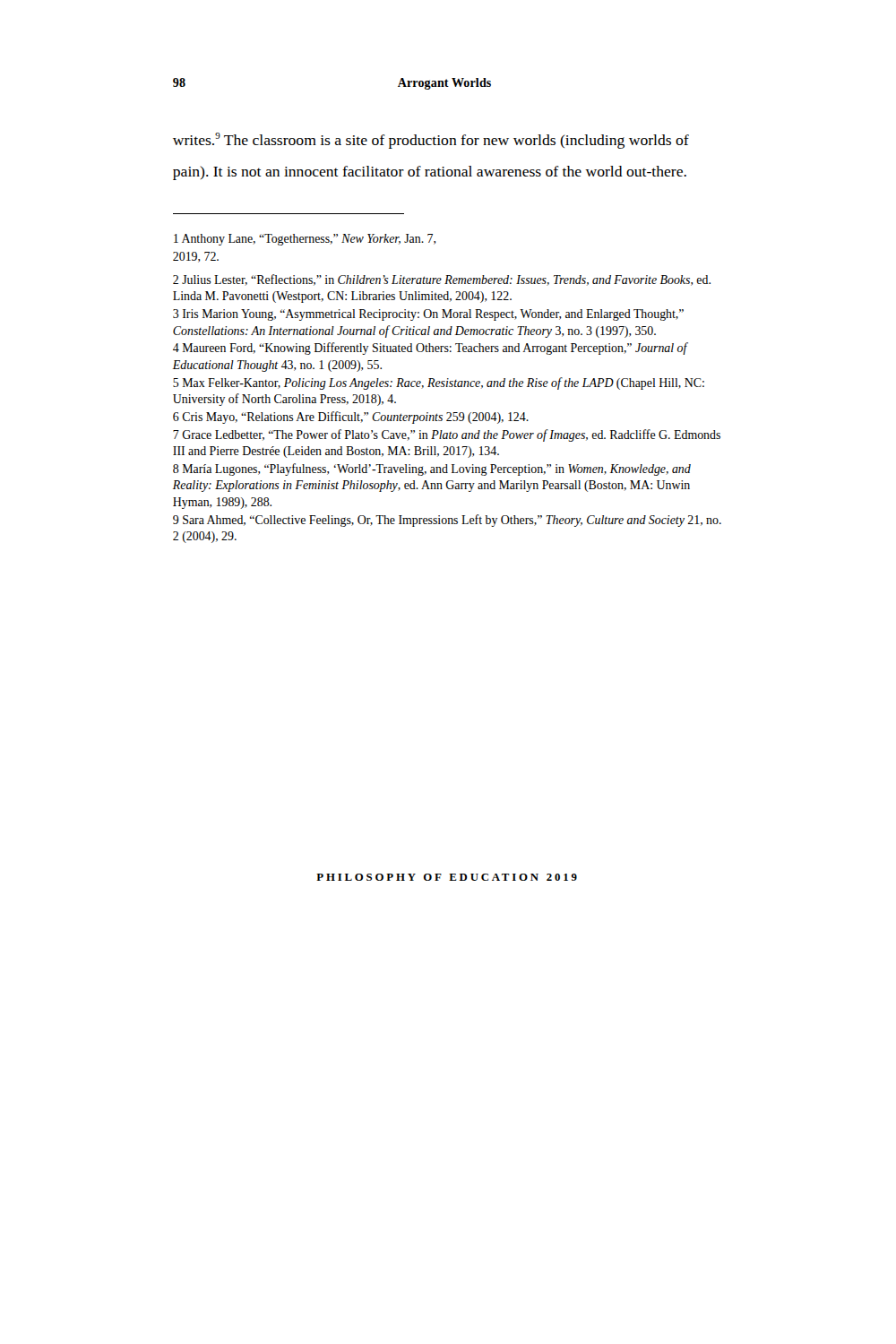98 Arrogant Worlds
writes.9 The classroom is a site of production for new worlds (including worlds of pain). It is not an innocent facilitator of rational awareness of the world out-there.
1 Anthony Lane, “Togetherness,” New Yorker, Jan. 7,
2019, 72.
2 Julius Lester, “Reflections,” in Children’s Literature Remembered: Issues, Trends, and Favorite Books, ed. Linda M. Pavonetti (Westport, CN: Libraries Unlimited, 2004), 122.
3 Iris Marion Young, “Asymmetrical Reciprocity: On Moral Respect, Wonder, and Enlarged Thought,” Constellations: An International Journal of Critical and Democratic Theory 3, no. 3 (1997), 350.
4 Maureen Ford, “Knowing Differently Situated Others: Teachers and Arrogant Perception,” Journal of Educational Thought 43, no. 1 (2009), 55.
5 Max Felker-Kantor, Policing Los Angeles: Race, Resistance, and the Rise of the LAPD (Chapel Hill, NC: University of North Carolina Press, 2018), 4.
6 Cris Mayo, “Relations Are Difficult,” Counterpoints 259 (2004), 124.
7 Grace Ledbetter, “The Power of Plato’s Cave,” in Plato and the Power of Images, ed. Radcliffe G. Edmonds III and Pierre Destrée (Leiden and Boston, MA: Brill, 2017), 134.
8 María Lugones, “Playfulness, ‘World’-Traveling, and Loving Perception,” in Women, Knowledge, and Reality: Explorations in Feminist Philosophy, ed. Ann Garry and Marilyn Pearsall (Boston, MA: Unwin Hyman, 1989), 288.
9 Sara Ahmed, “Collective Feelings, Or, The Impressions Left by Others,” Theory, Culture and Society 21, no. 2 (2004), 29.
PHILOSOPHY OF EDUCATION 2019